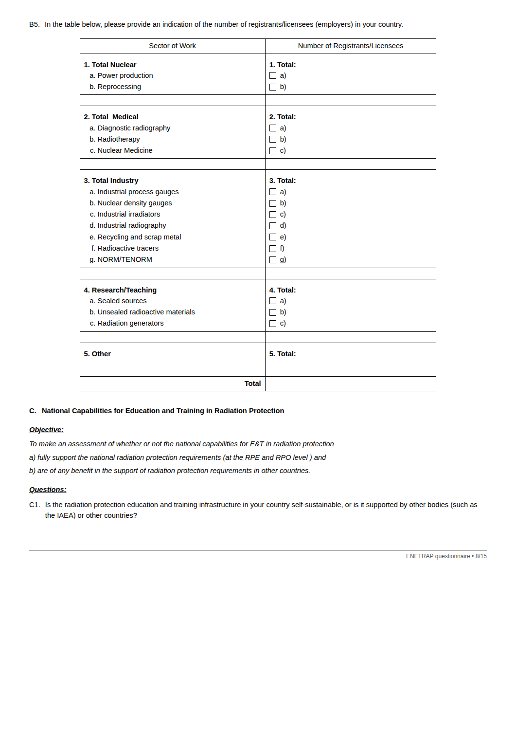B5.
In the table below, please provide an indication of the number of registrants/licensees (employers) in your country.
| Sector of Work | Number of Registrants/Licensees |
| --- | --- |
| 1. Total Nuclear Power production Reprocessing | 1. Total: a) b) |
| 2. Total Medical Diagnostic radiography Radiotherapy Nuclear Medicine | 2. Total: a) b) c) |
| 3. Total Industry Industrial process gauges Nuclear density gauges Industrial irradiators Industrial radiography Recycling and scrap metal Radioactive tracers NORM/TENORM | 3. Total: a) b) c) d) e) f) g) |
| 4. Research/Teaching Sealed sources Unsealed radioactive materials Radiation generators | 4. Total: a) b) c) |
| 5. Other | 5. Total: |
| Total | |
C. National Capabilities for Education and Training in Radiation Protection
Objective:
To make an assessment of whether or not the national capabilities for E&T in radiation protection
a) fully support the national radiation protection requirements (at the RPE and RPO level ) and
b) are of any benefit in the support of radiation protection requirements in other countries.
Questions:
C1.
Is the radiation protection education and training infrastructure in your country self-sustainable, or is it supported by other bodies (such as the IAEA) or other countries?
ENETRAP questionnaire • 8/15